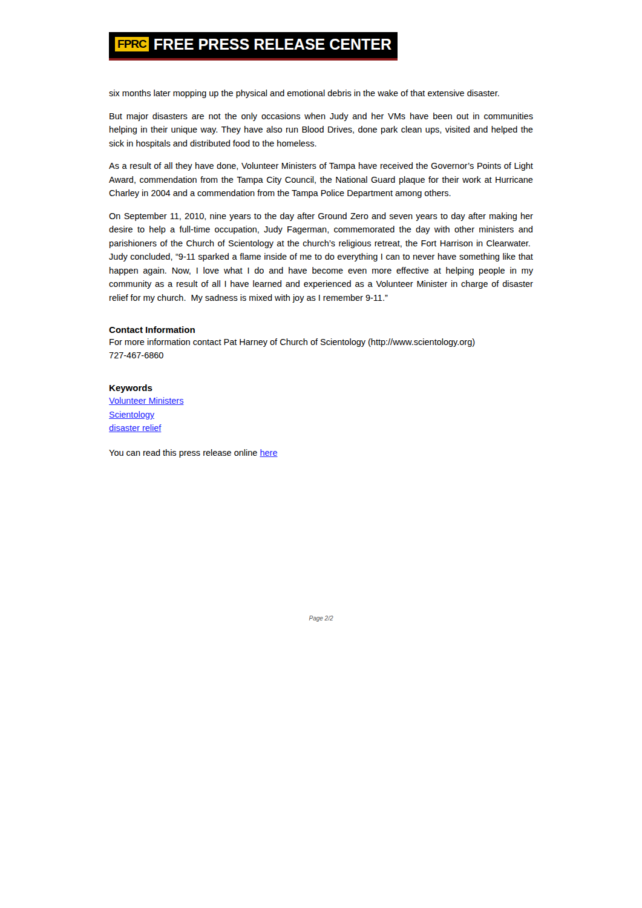FPRC FREE PRESS RELEASE CENTER
six months later mopping up the physical and emotional debris in the wake of that extensive disaster.
But major disasters are not the only occasions when Judy and her VMs have been out in communities helping in their unique way. They have also run Blood Drives, done park clean ups, visited and helped the sick in hospitals and distributed food to the homeless.
As a result of all they have done, Volunteer Ministers of Tampa have received the Governor’s Points of Light Award, commendation from the Tampa City Council, the National Guard plaque for their work at Hurricane Charley in 2004 and a commendation from the Tampa Police Department among others.
On September 11, 2010, nine years to the day after Ground Zero and seven years to day after making her desire to help a full-time occupation, Judy Fagerman, commemorated the day with other ministers and parishioners of the Church of Scientology at the church’s religious retreat, the Fort Harrison in Clearwater. Judy concluded, “9-11 sparked a flame inside of me to do everything I can to never have something like that happen again. Now, I love what I do and have become even more effective at helping people in my community as a result of all I have learned and experienced as a Volunteer Minister in charge of disaster relief for my church. My sadness is mixed with joy as I remember 9-11.”
Contact Information
For more information contact Pat Harney of Church of Scientology (http://www.scientology.org)
727-467-6860
Keywords
Volunteer Ministers Scientology disaster relief
You can read this press release online here
Page 2/2